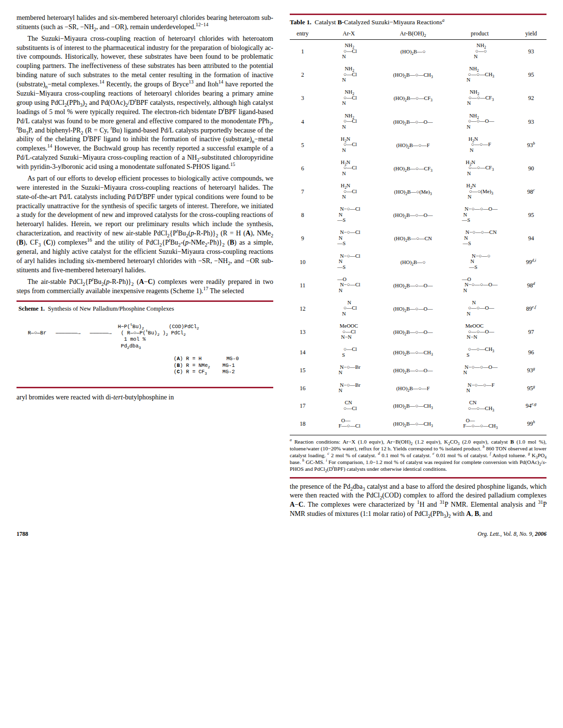membered heteroaryl halides and six-membered heteroaryl chlorides bearing heteroatom substituents (such as −SR, −NH2, and −OR), remain underdeveloped.12−14
The Suzuki−Miyaura cross-coupling reaction of heteroaryl chlorides with heteroatom substituents is of interest to the pharmaceutical industry for the preparation of biologically active compounds. Historically, however, these substrates have been found to be problematic coupling partners. The ineffectiveness of these substrates has been attributed to the potential binding nature of such substrates to the metal center resulting in the formation of inactive (substrate)n−metal complexes.14 Recently, the groups of Bryce13 and Itoh14 have reported the Suzuki−Miyaura cross-coupling reactions of heteroaryl chlorides bearing a primary amine group using PdCl2(PPh3)2 and Pd(OAc)2/DtBPF catalysts, respectively, although high catalyst loadings of 5 mol % were typically required. The electron-rich bidentate DtBPF ligand-based Pd/L catalyst was found to be more general and effective compared to the monodentate PPh3, tBu3P, and biphenyl-PR2 (R = Cy, tBu) ligand-based Pd/L catalysts purportedly because of the ability of the chelating DtBPF ligand to inhibit the formation of inactive (substrate)n−metal complexes.14 However, the Buchwald group has recently reported a successful example of a Pd/L-catalyzed Suzuki−Miyaura cross-coupling reaction of a NH2-substituted chloropyridine with pyridin-3-ylboronic acid using a monodentate sulfonated S-PHOS ligand.15
As part of our efforts to develop efficient processes to biologically active compounds, we were interested in the Suzuki−Miyaura cross-coupling reactions of heteroaryl halides. The state-of-the-art Pd/L catalysts including Pd/DtBPF under typical conditions were found to be practically unattractive for the synthesis of specific targets of interest. Therefore, we initiated a study for the development of new and improved catalysts for the cross-coupling reactions of heteroaryl halides. Herein, we report our preliminary results which include the synthesis, characterization, and reactivity of new air-stable PdCl2{PtBu2(p-R-Ph)}2 (R = H (A), NMe2 (B), CF3 (C)) complexes16 and the utility of PdCl2{PtBu2-(p-NMe2-Ph)}2 (B) as a simple, general, and highly active catalyst for the efficient Suzuki−Miyaura cross-coupling reactions of aryl halides including six-membered heteroaryl chlorides with −SR, −NH2, and −OR substituents and five-membered heteroaryl halides.
The air-stable PdCl2{PtBu2(p-R-Ph)}2 (A−C) complexes were readily prepared in two steps from commercially available inexpensive reagents (Scheme 1).17 The selected
Scheme 1. Synthesis of New Palladium/Phosphine Complexes
H−P(tBu)2 (COD)PdCl2 R—○—Br ———————→ ——————→ ( R—○—P(tBu)2 )2 PdCl2 1 mol % Pd2dba3 (A) R = H MG-0 (B) R = NMe2 MG-1 (C) R = CF3 MG-2
aryl bromides were reacted with di-tert-butylphosphine in
Table 1. Catalyst B-Catalyzed Suzuki−Miyaura Reactionsa
| entry | Ar-X | Ar-B(OH) 2 | product | yield |
| --- | --- | --- | --- | --- |
| 1 | NH 2 ○—Cl N | (HO) 2 B—○ | NH 2 ○—○ N | 93 |
| 2 | NH 2 ○—Cl N | (HO) 2 B—○—CH 3 | NH 2 ○—○—CH 3 N | 95 |
| 3 | NH 2 ○—Cl N | (HO) 2 B—○—CF 3 | NH 2 ○—○—CF 3 N | 92 |
| 4 | NH 2 ○—Cl N | (HO) 2 B—○—O— | NH 2 ○—○—O— N | 93 |
| 5 | H 2 N ○—Cl N | (HO) 2 B—○—F | H 2 N ○—○—F N | 93 b |
| 6 | H 2 N ○—Cl N | (HO) 2 B—○—CF 3 | H 2 N ○—○—CF 3 N | 90 |
| 7 | H 2 N ○—Cl N | (HO) 2 B—○(Me) 3 | H 2 N ○—○(Me) 3 N | 98 c |
| 8 | N−○—Cl N —S | (HO) 2 B—○—O— | N−○—○—O— N —S | 95 |
| 9 | N−○—Cl N —S | (HO) 2 B—○—CN | N−○—○—CN N —S | 94 |
| 10 | N−○—Cl N —S | (HO) 2 B—○ | N−○—○ N —S | 99 d,i |
| 11 | —O N−○—Cl N | (HO) 2 B—○—O— | —O N−○—○—O— N | 98 d |
| 12 | N ○—Cl N | (HO) 2 B—○—O— | N ○—○—O— N | 89 e,f |
| 13 | MeOOC ○—Cl N−N | (HO) 2 B—○—O— | MeOOC ○—○—O— N−N | 97 |
| 14 | ○—Cl S | (HO) 2 B—○—CH 3 | ○—○—CH 3 S | 96 |
| 15 | N−○—Br N | (HO) 2 B—○—O— | N−○—○—O— N | 93 g |
| 16 | N−○—Br N | (HO) 2 B—○—F | N−○—○—F N | 95 g |
| 17 | CN ○—Cl | (HO) 2 B—○—CH 3 | CN ○—○—CH 3 | 94 e,g |
| 18 | O— F—○—Cl | (HO) 2 B—○—CH 3 | O— F—○—○—CH 3 | 99 h |
a Reaction conditions: Ar−X (1.0 equiv), Ar−B(OH)2 (1.2 equiv), K2CO3 (2.0 equiv), catalyst B (1.0 mol %), toluene/water (10−20% water), reflux for 12 h. Yields correspond to % isolated product. b 860 TON observed at lower catalyst loading. c 2 mol % of catalyst. d 0.1 mol % of catalyst. e 0.01 mol % of catalyst. f Anhyd toluene. g K3PO4 base. h GC-MS. i For comparison, 1.0−1.2 mol % of catalyst was required for complete conversion with Pd(OAc)2/s-PHOS and PdCl2(DtBPF) catalysts under otherwise identical conditions.
the presence of the Pd2dba3 catalyst and a base to afford the desired phosphine ligands, which were then reacted with the PdCl2(COD) complex to afford the desired palladium complexes A−C. The complexes were characterized by 1H and 31P NMR. Elemental analysis and 31P NMR studies of mixtures (1:1 molar ratio) of PdCl2(PPh3)2 with A, B, and
1788
Org. Lett., Vol. 8, No. 9, 2006